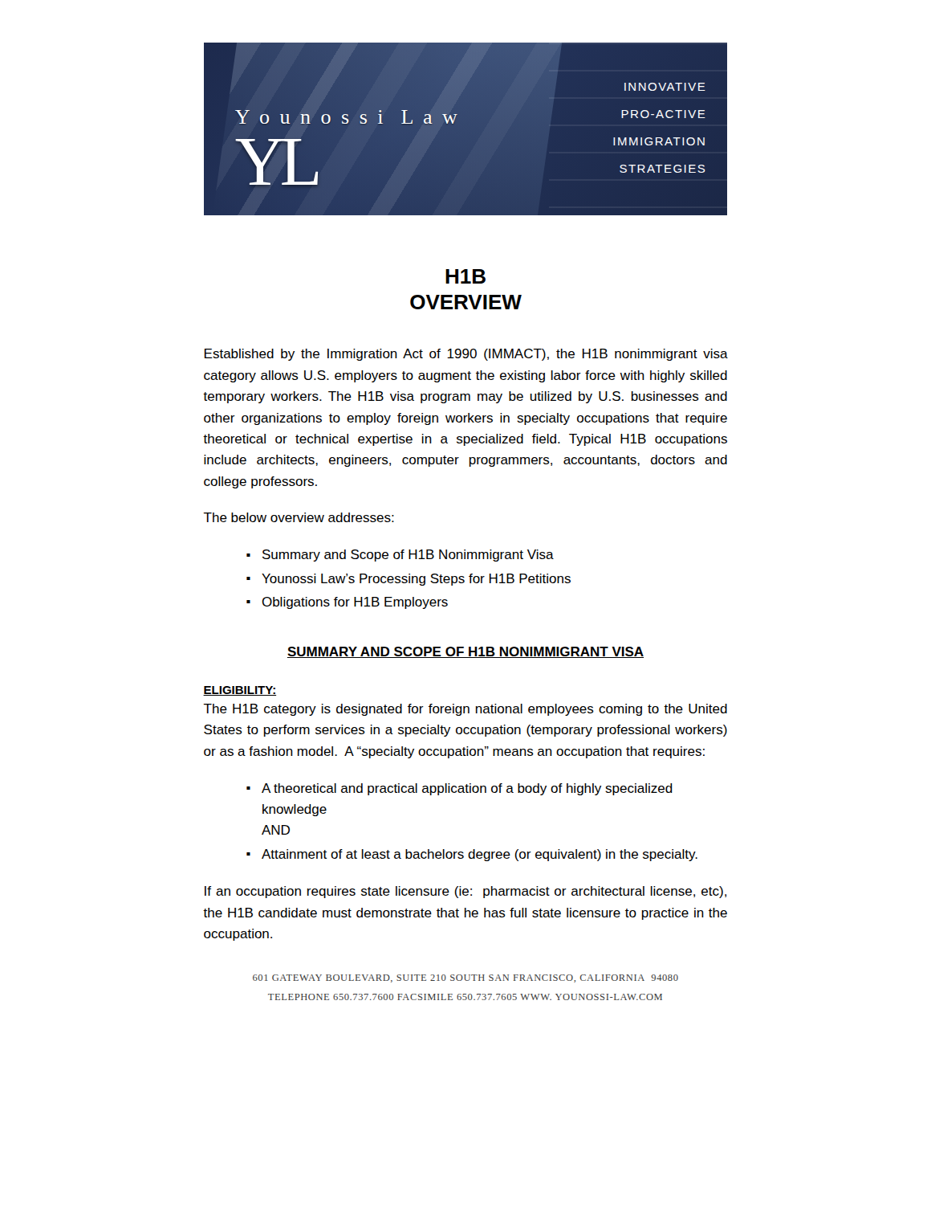Y o u n o s s i L a w
YL
Innovative Pro-Active Immigration Strategies
H1B OVERVIEW
Established by the Immigration Act of 1990 (IMMACT), the H1B nonimmigrant visa category allows U.S. employers to augment the existing labor force with highly skilled temporary workers. The H1B visa program may be utilized by U.S. businesses and other organizations to employ foreign workers in specialty occupations that require theoretical or technical expertise in a specialized field. Typical H1B occupations include architects, engineers, computer programmers, accountants, doctors and college professors.
The below overview addresses:
Summary and Scope of H1B Nonimmigrant Visa
Younossi Law’s Processing Steps for H1B Petitions
Obligations for H1B Employers
SUMMARY AND SCOPE OF H1B NONIMMIGRANT VISA
ELIGIBILITY:
The H1B category is designated for foreign national employees coming to the United States to perform services in a specialty occupation (temporary professional workers) or as a fashion model. A “specialty occupation” means an occupation that requires:
A theoretical and practical application of a body of highly specialized knowledge
AND
Attainment of at least a bachelors degree (or equivalent) in the specialty.
If an occupation requires state licensure (ie: pharmacist or architectural license, etc), the H1B candidate must demonstrate that he has full state licensure to practice in the occupation.
601 GATEWAY BOULEVARD, SUITE 210 SOUTH SAN FRANCISCO, CALIFORNIA 94080
TELEPHONE 650.737.7600 FACSIMILE 650.737.7605 WWW. YOUNOSSI-LAW.COM